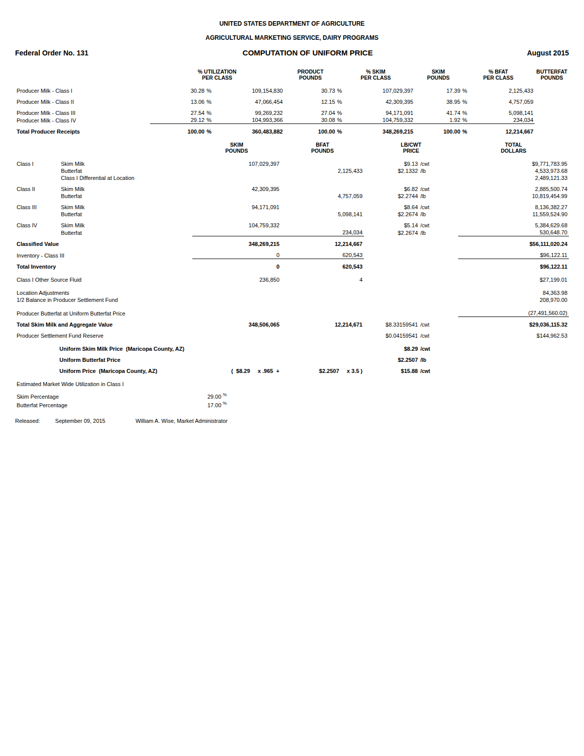UNITED STATES DEPARTMENT OF AGRICULTURE
AGRICULTURAL MARKETING SERVICE, DAIRY PROGRAMS
Federal Order No. 131
COMPUTATION OF UNIFORM PRICE
August 2015
| | % UTILIZATION PER CLASS | PRODUCT POUNDS | % SKIM PER CLASS | SKIM POUNDS | % BFAT PER CLASS | BUTTERFAT POUNDS |
| Producer Milk - Class I | 30.28 | % | 109,154,830 | 30.73 | % | 107,029,397 | 17.39 | % | 2,125,433 |
| Producer Milk - Class II | 13.06 | % | 47,066,454 | 12.15 | % | 42,309,395 | 38.95 | % | 4,757,059 |
| Producer Milk - Class III | 27.54 | % | 99,269,232 | 27.04 | % | 94,171,091 | 41.74 | % | 5,098,141 |
| Producer Milk - Class IV | 29.12 | % | 104,993,366 | 30.08 | % | 104,759,332 | 1.92 | % | 234,034 |
| Total Producer Receipts | 100.00 | % | 360,483,882 | 100.00 | % | 348,269,215 | 100.00 | % | 12,214,667 |
| | | SKIM POUNDS | BFAT POUNDS | LB/CWT PRICE | TOTAL DOLLARS |
| Class I | Skim Milk | 107,029,397 | | $9.13 | /cwt | $9,771,783.95 |
| | Butterfat | | 2,125,433 | $2.1332 | /lb | 4,533,973.68 |
| | Class I Differential at Location | | | | | 2,489,121.33 |
| Class II | Skim Milk | 42,309,395 | | $6.82 | /cwt | 2,885,500.74 |
| | Butterfat | | 4,757,059 | $2.2744 | /lb | 10,819,454.99 |
| Class III | Skim Milk | 94,171,091 | | $8.64 | /cwt | 8,136,382.27 |
| | Butterfat | | 5,098,141 | $2.2674 | /lb | 11,559,524.90 |
| Class IV | Skim Milk | 104,759,332 | | $5.14 | /cwt | 5,384,629.68 |
| | Butterfat | | 234,034 | $2.2674 | /lb | 530,648.70 |
| Classified Value | 348,269,215 | 12,214,667 | | | $56,111,020.24 |
| Inventory - Class III | 0 | 620,543 | | | $96,122.11 |
| Total Inventory | 0 | 620,543 | | | $96,122.11 |
| Class I Other Source Fluid | 236,850 | 4 | | | $27,199.01 |
| Location Adjustments | | | | | 84,363.98 |
| 1/2 Balance in Producer Settlement Fund | | | | | 208,970.00 |
| Producer Butterfat at Uniform Butterfat Price | | | | | (27,491,560.02) |
| Total Skim Milk and Aggregate Value | 348,506,065 | 12,214,671 | $8.33159541 | /cwt | $29,036,115.32 |
| Producer Settlement Fund Reserve | | | $0.04159541 | /cwt | $144,962.53 |
| | Uniform Skim Milk Price (Maricopa County, AZ) | $8.29 | /cwt | |
| | Uniform Butterfat Price | $2.2507 | /lb | |
| | Uniform Price (Maricopa County, AZ) | ( $8.29 x .965 + | $2.2507 x 3.5 ) | $15.88 | /cwt | |
| Estimated Market Wide Utilization in Class I | | | | |
| Skim Percentage | 29.00 % | | | | |
| Butterfat Percentage | 17.00 % | | | | |
Released:September 09, 2015 William A. Wise, Market Administrator